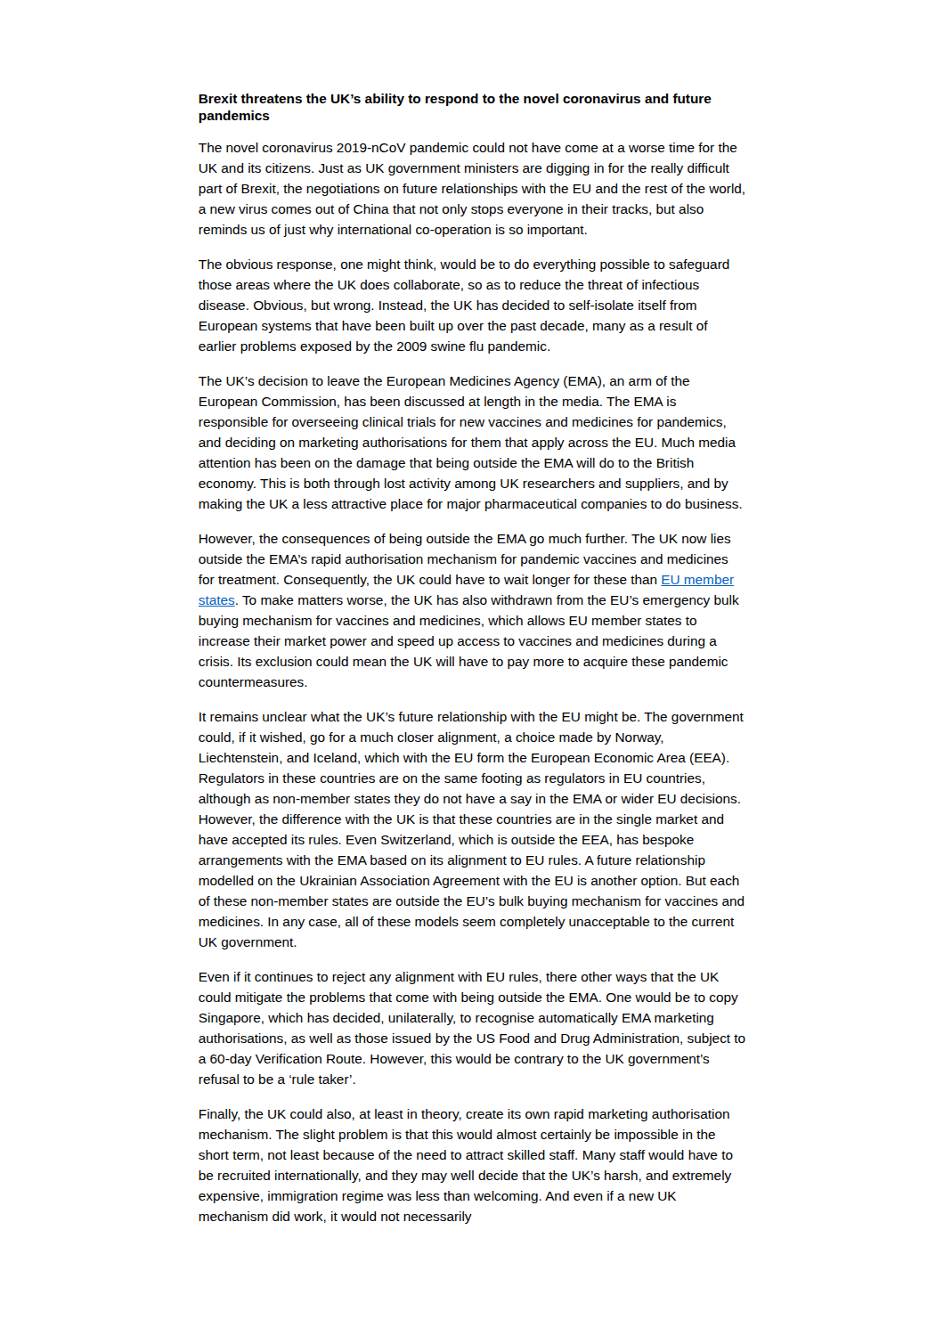Brexit threatens the UK’s ability to respond to the novel coronavirus and future pandemics
The novel coronavirus 2019-nCoV pandemic could not have come at a worse time for the UK and its citizens. Just as UK government ministers are digging in for the really difficult part of Brexit, the negotiations on future relationships with the EU and the rest of the world, a new virus comes out of China that not only stops everyone in their tracks, but also reminds us of just why international co-operation is so important.
The obvious response, one might think, would be to do everything possible to safeguard those areas where the UK does collaborate, so as to reduce the threat of infectious disease. Obvious, but wrong. Instead, the UK has decided to self-isolate itself from European systems that have been built up over the past decade, many as a result of earlier problems exposed by the 2009 swine flu pandemic.
The UK’s decision to leave the European Medicines Agency (EMA), an arm of the European Commission, has been discussed at length in the media. The EMA is responsible for overseeing clinical trials for new vaccines and medicines for pandemics, and deciding on marketing authorisations for them that apply across the EU. Much media attention has been on the damage that being outside the EMA will do to the British economy. This is both through lost activity among UK researchers and suppliers, and by making the UK a less attractive place for major pharmaceutical companies to do business.
However, the consequences of being outside the EMA go much further. The UK now lies outside the EMA’s rapid authorisation mechanism for pandemic vaccines and medicines for treatment. Consequently, the UK could have to wait longer for these than EU member states. To make matters worse, the UK has also withdrawn from the EU’s emergency bulk buying mechanism for vaccines and medicines, which allows EU member states to increase their market power and speed up access to vaccines and medicines during a crisis. Its exclusion could mean the UK will have to pay more to acquire these pandemic countermeasures.
It remains unclear what the UK’s future relationship with the EU might be. The government could, if it wished, go for a much closer alignment, a choice made by Norway, Liechtenstein, and Iceland, which with the EU form the European Economic Area (EEA). Regulators in these countries are on the same footing as regulators in EU countries, although as non-member states they do not have a say in the EMA or wider EU decisions. However, the difference with the UK is that these countries are in the single market and have accepted its rules. Even Switzerland, which is outside the EEA, has bespoke arrangements with the EMA based on its alignment to EU rules. A future relationship modelled on the Ukrainian Association Agreement with the EU is another option. But each of these non-member states are outside the EU’s bulk buying mechanism for vaccines and medicines. In any case, all of these models seem completely unacceptable to the current UK government.
Even if it continues to reject any alignment with EU rules, there other ways that the UK could mitigate the problems that come with being outside the EMA. One would be to copy Singapore, which has decided, unilaterally, to recognise automatically EMA marketing authorisations, as well as those issued by the US Food and Drug Administration, subject to a 60-day Verification Route. However, this would be contrary to the UK government’s refusal to be a ‘rule taker’.
Finally, the UK could also, at least in theory, create its own rapid marketing authorisation mechanism. The slight problem is that this would almost certainly be impossible in the short term, not least because of the need to attract skilled staff. Many staff would have to be recruited internationally, and they may well decide that the UK’s harsh, and extremely expensive, immigration regime was less than welcoming. And even if a new UK mechanism did work, it would not necessarily